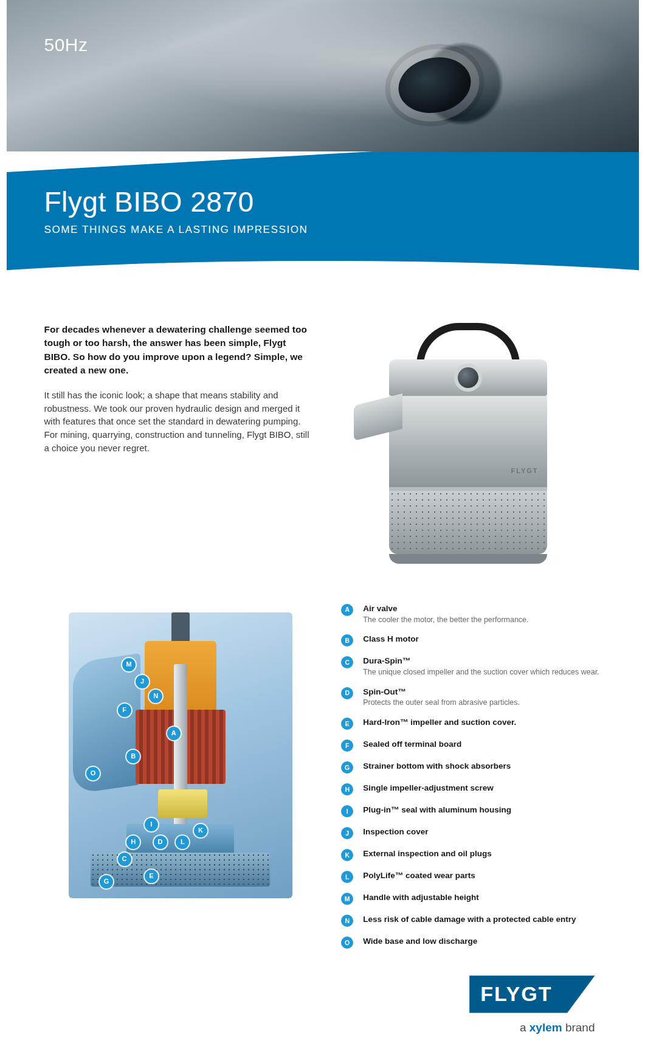50Hz
Flygt BIBO 2870
Some things make a lasting impression
For decades whenever a dewatering challenge seemed too tough or too harsh, the answer has been simple, Flygt BIBO. So how do you improve upon a legend? Simple, we created a new one.
It still has the iconic look; a shape that means stability and robustness. We took our proven hydraulic design and merged it with features that once set the standard in dewatering pumping. For mining, quarrying, construction and tunneling, Flygt BIBO, still a choice you never regret.
M J N F A B O I H D L K C E G
A Air valve The cooler the motor, the better the performance.
B Class H motor
C Dura-Spin™ The unique closed impeller and the suction cover which reduces wear.
D Spin-Out™ Protects the outer seal from abrasive particles.
E Hard-Iron™ impeller and suction cover.
F Sealed off terminal board
G Strainer bottom with shock absorbers
H Single impeller-adjustment screw
I Plug-in™ seal with aluminum housing
J Inspection cover
K External inspection and oil plugs
L PolyLife™ coated wear parts
M Handle with adjustable height
N Less risk of cable damage with a protected cable entry
O Wide base and low discharge
FLYGT
a xylem brand